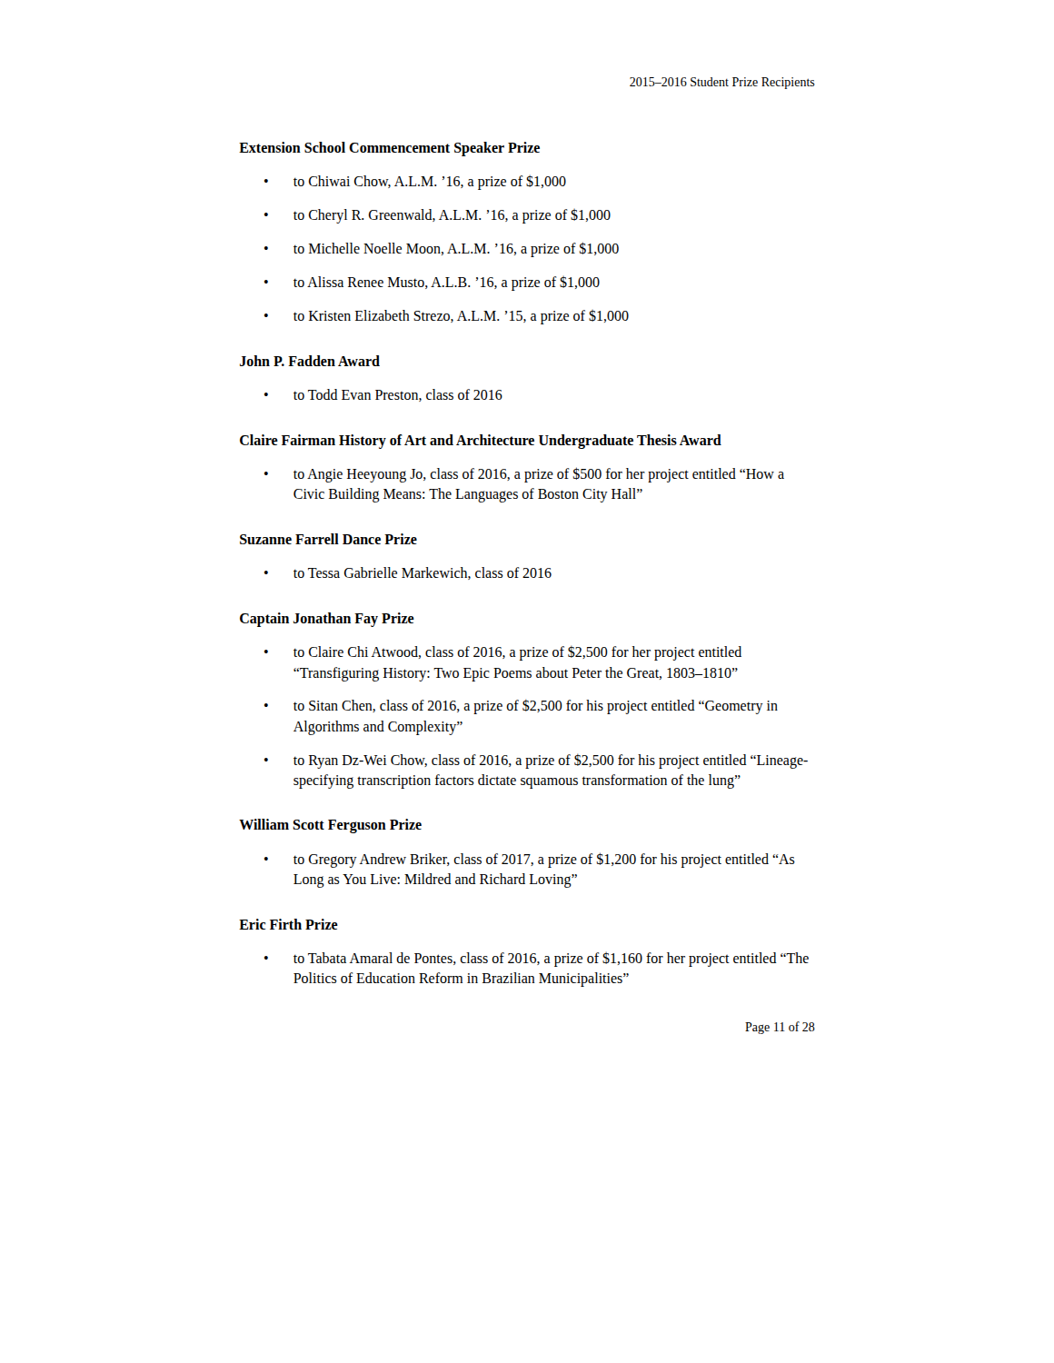2015–2016 Student Prize Recipients
Extension School Commencement Speaker Prize
to Chiwai Chow, A.L.M. ’16, a prize of $1,000
to Cheryl R. Greenwald, A.L.M. ’16, a prize of $1,000
to Michelle Noelle Moon, A.L.M. ’16, a prize of $1,000
to Alissa Renee Musto, A.L.B. ’16, a prize of $1,000
to Kristen Elizabeth Strezo, A.L.M. ’15, a prize of $1,000
John P. Fadden Award
to Todd Evan Preston, class of 2016
Claire Fairman History of Art and Architecture Undergraduate Thesis Award
to Angie Heeyoung Jo, class of 2016, a prize of $500 for her project entitled “How a Civic Building Means: The Languages of Boston City Hall”
Suzanne Farrell Dance Prize
to Tessa Gabrielle Markewich, class of 2016
Captain Jonathan Fay Prize
to Claire Chi Atwood, class of 2016, a prize of $2,500 for her project entitled “Transfiguring History: Two Epic Poems about Peter the Great, 1803–1810”
to Sitan Chen, class of 2016, a prize of $2,500 for his project entitled “Geometry in Algorithms and Complexity”
to Ryan Dz-Wei Chow, class of 2016, a prize of $2,500 for his project entitled “Lineage-specifying transcription factors dictate squamous transformation of the lung”
William Scott Ferguson Prize
to Gregory Andrew Briker, class of 2017, a prize of $1,200 for his project entitled “As Long as You Live: Mildred and Richard Loving”
Eric Firth Prize
to Tabata Amaral de Pontes, class of 2016, a prize of $1,160 for her project entitled “The Politics of Education Reform in Brazilian Municipalities”
Page 11 of 28